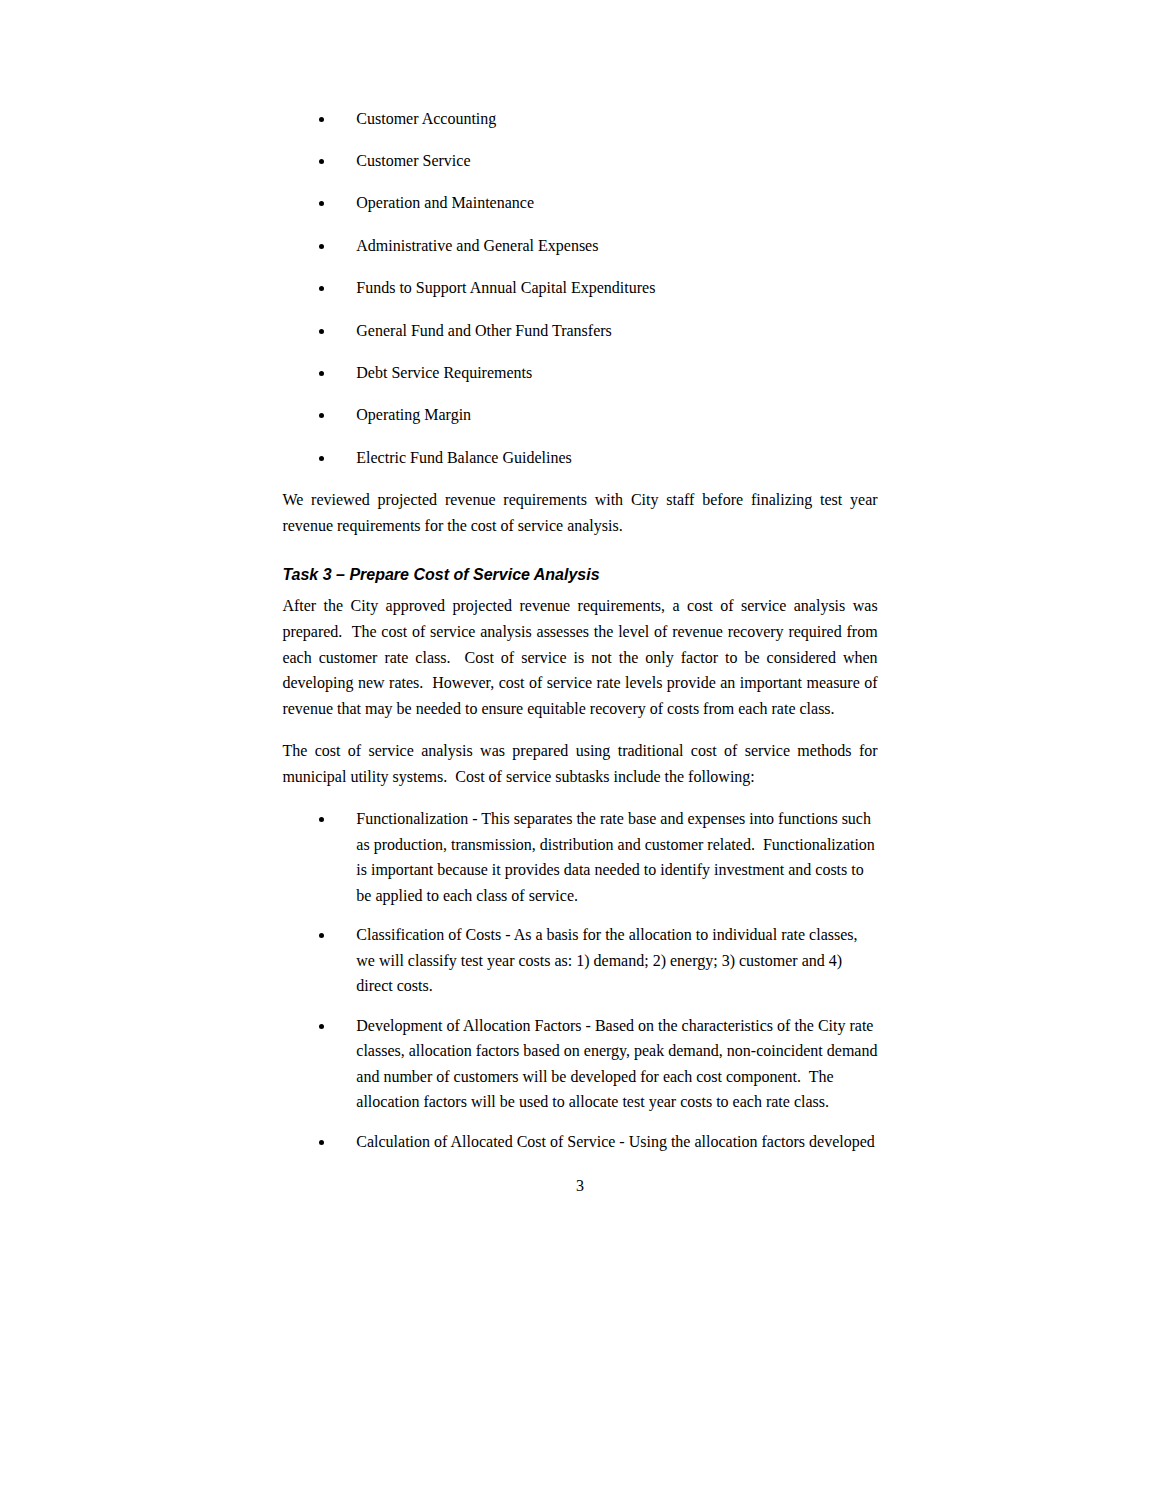Customer Accounting
Customer Service
Operation and Maintenance
Administrative and General Expenses
Funds to Support Annual Capital Expenditures
General Fund and Other Fund Transfers
Debt Service Requirements
Operating Margin
Electric Fund Balance Guidelines
We reviewed projected revenue requirements with City staff before finalizing test year revenue requirements for the cost of service analysis.
Task 3 – Prepare Cost of Service Analysis
After the City approved projected revenue requirements, a cost of service analysis was prepared. The cost of service analysis assesses the level of revenue recovery required from each customer rate class. Cost of service is not the only factor to be considered when developing new rates. However, cost of service rate levels provide an important measure of revenue that may be needed to ensure equitable recovery of costs from each rate class.
The cost of service analysis was prepared using traditional cost of service methods for municipal utility systems. Cost of service subtasks include the following:
Functionalization - This separates the rate base and expenses into functions such as production, transmission, distribution and customer related. Functionalization is important because it provides data needed to identify investment and costs to be applied to each class of service.
Classification of Costs - As a basis for the allocation to individual rate classes, we will classify test year costs as: 1) demand; 2) energy; 3) customer and 4) direct costs.
Development of Allocation Factors - Based on the characteristics of the City rate classes, allocation factors based on energy, peak demand, non-coincident demand and number of customers will be developed for each cost component. The allocation factors will be used to allocate test year costs to each rate class.
Calculation of Allocated Cost of Service - Using the allocation factors developed
3